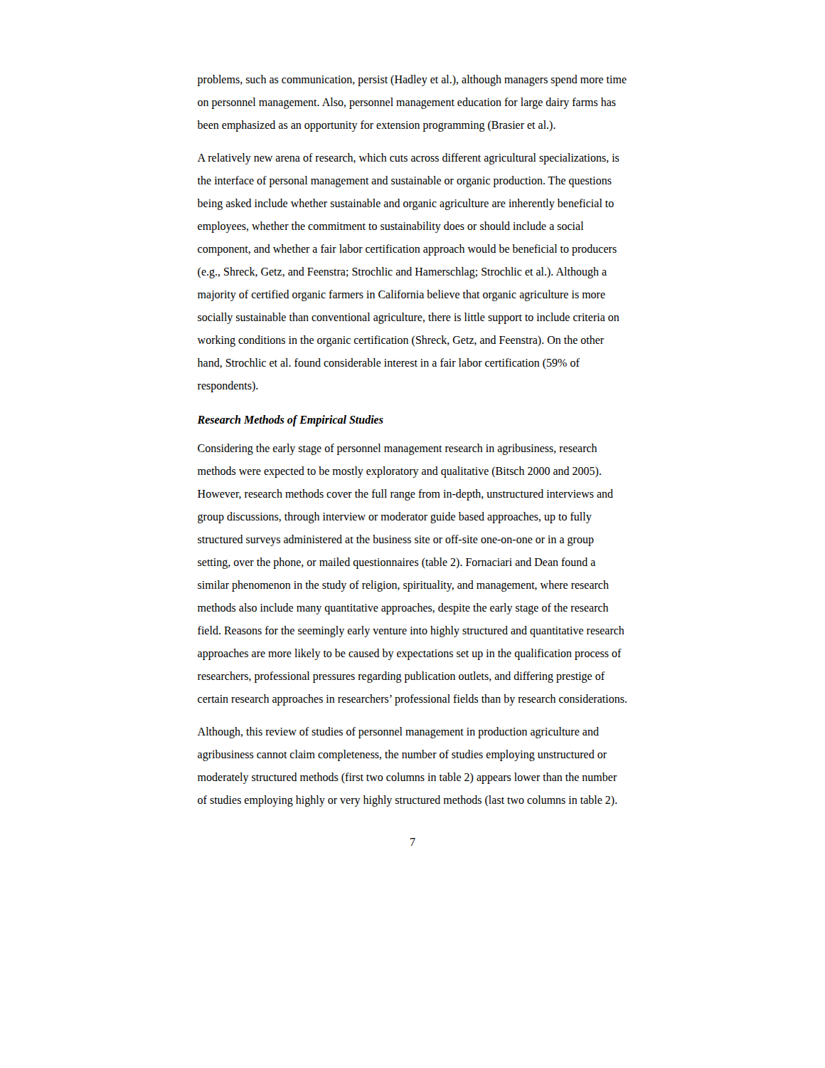problems, such as communication, persist (Hadley et al.), although managers spend more time on personnel management. Also, personnel management education for large dairy farms has been emphasized as an opportunity for extension programming (Brasier et al.).
A relatively new arena of research, which cuts across different agricultural specializations, is the interface of personal management and sustainable or organic production. The questions being asked include whether sustainable and organic agriculture are inherently beneficial to employees, whether the commitment to sustainability does or should include a social component, and whether a fair labor certification approach would be beneficial to producers (e.g., Shreck, Getz, and Feenstra; Strochlic and Hamerschlag; Strochlic et al.). Although a majority of certified organic farmers in California believe that organic agriculture is more socially sustainable than conventional agriculture, there is little support to include criteria on working conditions in the organic certification (Shreck, Getz, and Feenstra). On the other hand, Strochlic et al. found considerable interest in a fair labor certification (59% of respondents).
Research Methods of Empirical Studies
Considering the early stage of personnel management research in agribusiness, research methods were expected to be mostly exploratory and qualitative (Bitsch 2000 and 2005). However, research methods cover the full range from in-depth, unstructured interviews and group discussions, through interview or moderator guide based approaches, up to fully structured surveys administered at the business site or off-site one-on-one or in a group setting, over the phone, or mailed questionnaires (table 2). Fornaciari and Dean found a similar phenomenon in the study of religion, spirituality, and management, where research methods also include many quantitative approaches, despite the early stage of the research field. Reasons for the seemingly early venture into highly structured and quantitative research approaches are more likely to be caused by expectations set up in the qualification process of researchers, professional pressures regarding publication outlets, and differing prestige of certain research approaches in researchers’ professional fields than by research considerations.
Although, this review of studies of personnel management in production agriculture and agribusiness cannot claim completeness, the number of studies employing unstructured or moderately structured methods (first two columns in table 2) appears lower than the number of studies employing highly or very highly structured methods (last two columns in table 2).
7